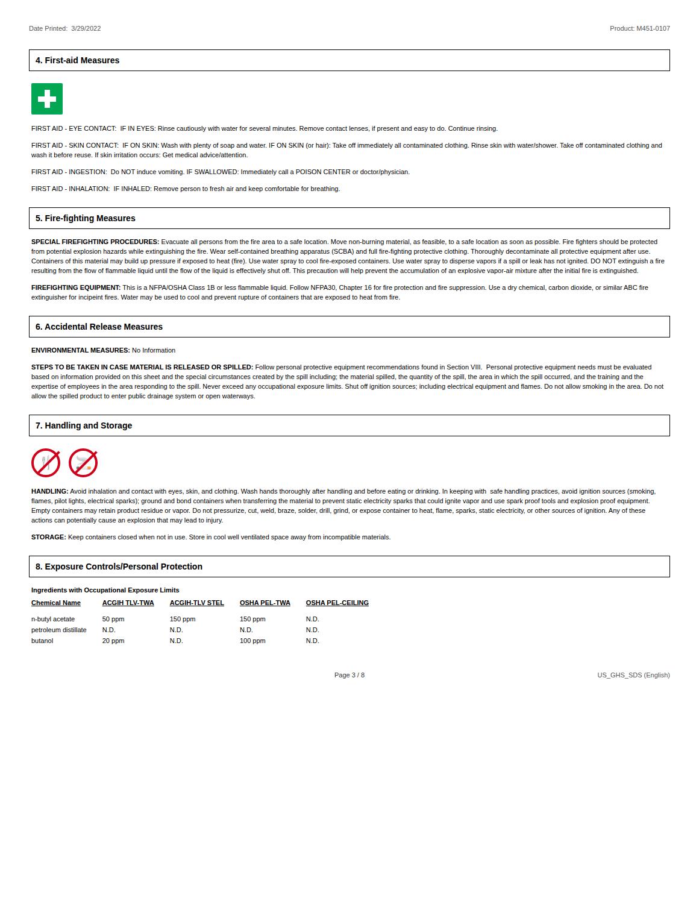Date Printed: 3/29/2022 Product: M451-0107
4. First-aid Measures
FIRST AID - EYE CONTACT: IF IN EYES: Rinse cautiously with water for several minutes. Remove contact lenses, if present and easy to do. Continue rinsing.
FIRST AID - SKIN CONTACT: IF ON SKIN: Wash with plenty of soap and water. IF ON SKIN (or hair): Take off immediately all contaminated clothing. Rinse skin with water/shower. Take off contaminated clothing and wash it before reuse. If skin irritation occurs: Get medical advice/attention.
FIRST AID - INGESTION: Do NOT induce vomiting. IF SWALLOWED: Immediately call a POISON CENTER or doctor/physician.
FIRST AID - INHALATION: IF INHALED: Remove person to fresh air and keep comfortable for breathing.
5. Fire-fighting Measures
SPECIAL FIREFIGHTING PROCEDURES: Evacuate all persons from the fire area to a safe location. Move non-burning material, as feasible, to a safe location as soon as possible. Fire fighters should be protected from potential explosion hazards while extinguishing the fire. Wear self-contained breathing apparatus (SCBA) and full fire-fighting protective clothing. Thoroughly decontaminate all protective equipment after use. Containers of this material may build up pressure if exposed to heat (fire). Use water spray to cool fire-exposed containers. Use water spray to disperse vapors if a spill or leak has not ignited. DO NOT extinguish a fire resulting from the flow of flammable liquid until the flow of the liquid is effectively shut off. This precaution will help prevent the accumulation of an explosive vapor-air mixture after the initial fire is extinguished.
FIREFIGHTING EQUIPMENT: This is a NFPA/OSHA Class 1B or less flammable liquid. Follow NFPA30, Chapter 16 for fire protection and fire suppression. Use a dry chemical, carbon dioxide, or similar ABC fire extinguisher for incipeint fires. Water may be used to cool and prevent rupture of containers that are exposed to heat from fire.
6. Accidental Release Measures
ENVIRONMENTAL MEASURES: No Information
STEPS TO BE TAKEN IN CASE MATERIAL IS RELEASED OR SPILLED: Follow personal protective equipment recommendations found in Section VIII. Personal protective equipment needs must be evaluated based on information provided on this sheet and the special circumstances created by the spill including; the material spilled, the quantity of the spill, the area in which the spill occurred, and the training and the expertise of employees in the area responding to the spill. Never exceed any occupational exposure limits. Shut off ignition sources; including electrical equipment and flames. Do not allow smoking in the area. Do not allow the spilled product to enter public drainage system or open waterways.
7. Handling and Storage
🍴
🚬
HANDLING: Avoid inhalation and contact with eyes, skin, and clothing. Wash hands thoroughly after handling and before eating or drinking. In keeping with safe handling practices, avoid ignition sources (smoking, flames, pilot lights, electrical sparks); ground and bond containers when transferring the material to prevent static electricity sparks that could ignite vapor and use spark proof tools and explosion proof equipment. Empty containers may retain product residue or vapor. Do not pressurize, cut, weld, braze, solder, drill, grind, or expose container to heat, flame, sparks, static electricity, or other sources of ignition. Any of these actions can potentially cause an explosion that may lead to injury.
STORAGE: Keep containers closed when not in use. Store in cool well ventilated space away from incompatible materials.
8. Exposure Controls/Personal Protection
Ingredients with Occupational Exposure Limits
| Chemical Name | ACGIH TLV-TWA | ACGIH-TLV STEL | OSHA PEL-TWA | OSHA PEL-CEILING |
| --- | --- | --- | --- | --- |
| n-butyl acetate | 50 ppm | 150 ppm | 150 ppm | N.D. |
| petroleum distillate | N.D. | N.D. | N.D. | N.D. |
| butanol | 20 ppm | N.D. | 100 ppm | N.D. |
Page 3 / 8 US_GHS_SDS (English)